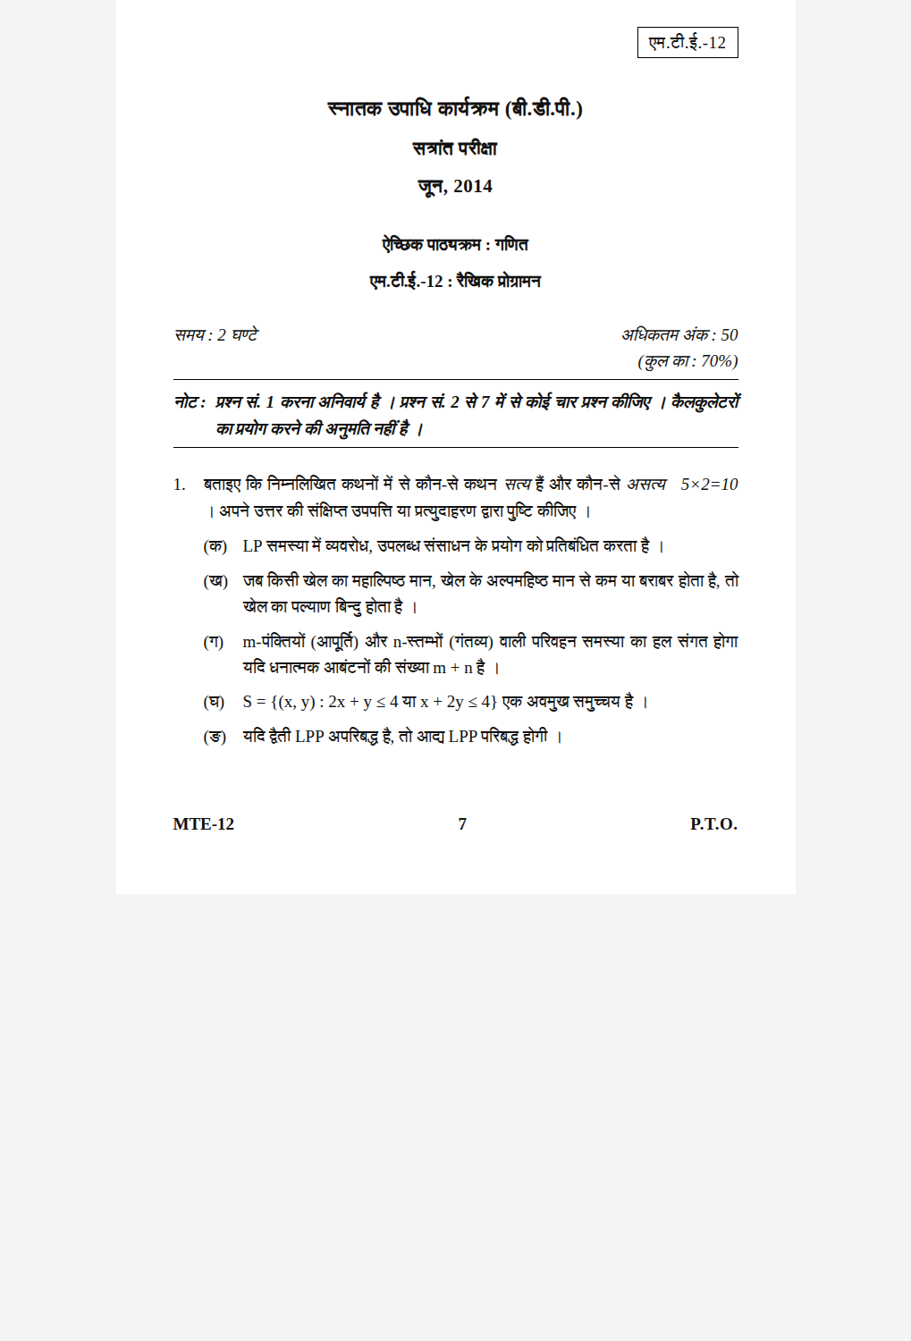एम.टी.ई.-12
स्नातक उपाधि कार्यक्रम (बी.डी.पी.)
सत्रांत परीक्षा
जून, 2014
ऐच्छिक पाठ्यक्रम : गणित
एम.टी.ई.-12 : रैखिक प्रोग्रामन
समय : 2 घण्टे
अधिकतम अंक : 50 (कुल का : 70%)
नोट : प्रश्न सं. 1 करना अनिवार्य है । प्रश्न सं. 2 से 7 में से कोई चार प्रश्न कीजिए । कैलकुलेटरों का प्रयोग करने की अनुमति नहीं है ।
1.
5×2=10 बताइए कि निम्नलिखित कथनों में से कौन-से कथन सत्य हैं और कौन-से असत्य । अपने उत्तर की संक्षिप्त उपपत्ति या प्रत्युदाहरण द्वारा पुष्टि कीजिए ।
(क) LP समस्या में व्यवरोध, उपलब्ध संसाधन के प्रयोग को प्रतिबंधित करता है ।
(ख) जब किसी खेल का महाल्पिष्ठ मान, खेल के अल्पमहिष्ठ मान से कम या बराबर होता है, तो खेल का पल्याण बिन्दु होता है ।
(ग) m-पंक्तियों (आपूर्ति) और n-स्तम्भों (गंतव्य) वाली परिवहन समस्या का हल संगत होगा यदि धनात्मक आबंटनों की संख्या m + n है ।
(घ) S = {(x, y) : 2x + y ≤ 4 या x + 2y ≤ 4} एक अवमुख समुच्चय है ।
(ङ) यदि द्वैती LPP अपरिबद्ध है, तो आद्य LPP परिबद्ध होगी ।
MTE-12
7
P.T.O.